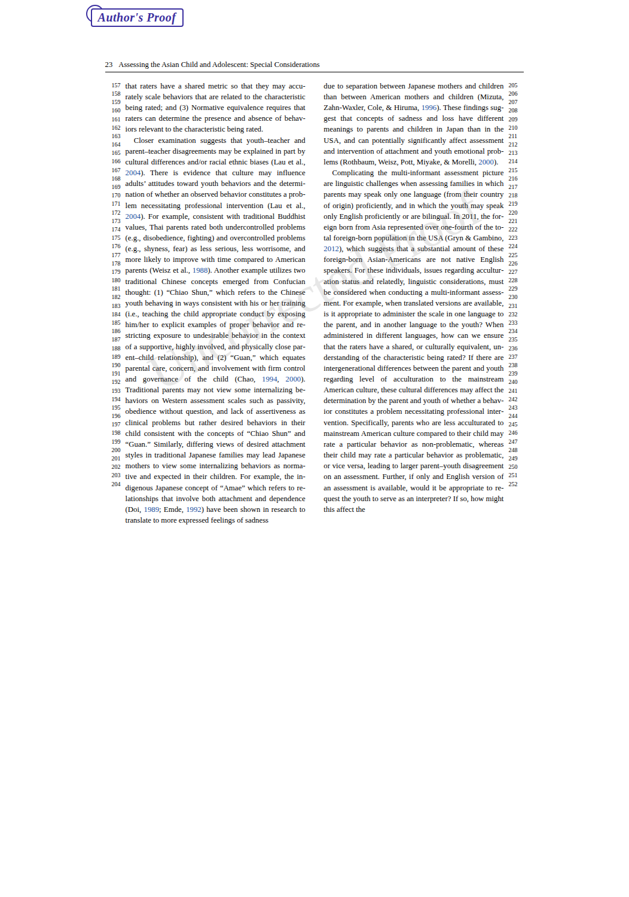Author's Proof
23 Assessing the Asian Child and Adolescent: Special Considerations
Uncorrected Proof
157
158
159
160
161
162
163
164
165
166
167
168
169
170
171
172
173
174
175
176
177
178
179
180
181
182
183
184
185
186
187
188
189
190
191
192
193
194
195
196
197
198
199
200
201
202
203
204
that raters have a shared metric so that they may accurately scale behaviors that are related to the characteristic being rated; and (3) Normative equivalence requires that raters can determine the presence and absence of behaviors relevant to the characteristic being rated.
Closer examination suggests that youth–teacher and parent–teacher disagreements may be explained in part by cultural differences and/or racial ethnic biases (Lau et al., 2004). There is evidence that culture may influence adults’ attitudes toward youth behaviors and the determination of whether an observed behavior constitutes a problem necessitating professional intervention (Lau et al., 2004). For example, consistent with traditional Buddhist values, Thai parents rated both undercontrolled problems (e.g., disobedience, fighting) and overcontrolled problems (e.g., shyness, fear) as less serious, less worrisome, and more likely to improve with time compared to American parents (Weisz et al., 1988). Another example utilizes two traditional Chinese concepts emerged from Confucian thought: (1) “Chiao Shun,” which refers to the Chinese youth behaving in ways consistent with his or her training (i.e., teaching the child appropriate conduct by exposing him/her to explicit examples of proper behavior and restricting exposure to undesirable behavior in the context of a supportive, highly involved, and physically close parent–child relationship), and (2) “Guan,” which equates parental care, concern, and involvement with firm control and governance of the child (Chao, 1994, 2000). Traditional parents may not view some internalizing behaviors on Western assessment scales such as passivity, obedience without question, and lack of assertiveness as clinical problems but rather desired behaviors in their child consistent with the concepts of “Chiao Shun” and “Guan.” Similarly, differing views of desired attachment styles in traditional Japanese families may lead Japanese mothers to view some internalizing behaviors as normative and expected in their children. For example, the indigenous Japanese concept of “Amae” which refers to relationships that involve both attachment and dependence (Doi, 1989; Emde, 1992) have been shown in research to translate to more expressed feelings of sadness
due to separation between Japanese mothers and children than between American mothers and children (Mizuta, Zahn-Waxler, Cole, & Hiruma, 1996). These findings suggest that concepts of sadness and loss have different meanings to parents and children in Japan than in the USA, and can potentially significantly affect assessment and intervention of attachment and youth emotional problems (Rothbaum, Weisz, Pott, Miyake, & Morelli, 2000).
Complicating the multi-informant assessment picture are linguistic challenges when assessing families in which parents may speak only one language (from their country of origin) proficiently, and in which the youth may speak only English proficiently or are bilingual. In 2011, the foreign born from Asia represented over one-fourth of the total foreign-born population in the USA (Gryn & Gambino, 2012), which suggests that a substantial amount of these foreign-born Asian-Americans are not native English speakers. For these individuals, issues regarding acculturation status and relatedly, linguistic considerations, must be considered when conducting a multi-informant assessment. For example, when translated versions are available, is it appropriate to administer the scale in one language to the parent, and in another language to the youth? When administered in different languages, how can we ensure that the raters have a shared, or culturally equivalent, understanding of the characteristic being rated? If there are intergenerational differences between the parent and youth regarding level of acculturation to the mainstream American culture, these cultural differences may affect the determination by the parent and youth of whether a behavior constitutes a problem necessitating professional intervention. Specifically, parents who are less acculturated to mainstream American culture compared to their child may rate a particular behavior as non-problematic, whereas their child may rate a particular behavior as problematic, or vice versa, leading to larger parent–youth disagreement on an assessment. Further, if only and English version of an assessment is available, would it be appropriate to request the youth to serve as an interpreter? If so, how might this affect the
205
206
207
208
209
210
211
212
213
214
215
216
217
218
219
220
221
222
223
224
225
226
227
228
229
230
231
232
233
234
235
236
237
238
239
240
241
242
243
244
245
246
247
248
249
250
251
252